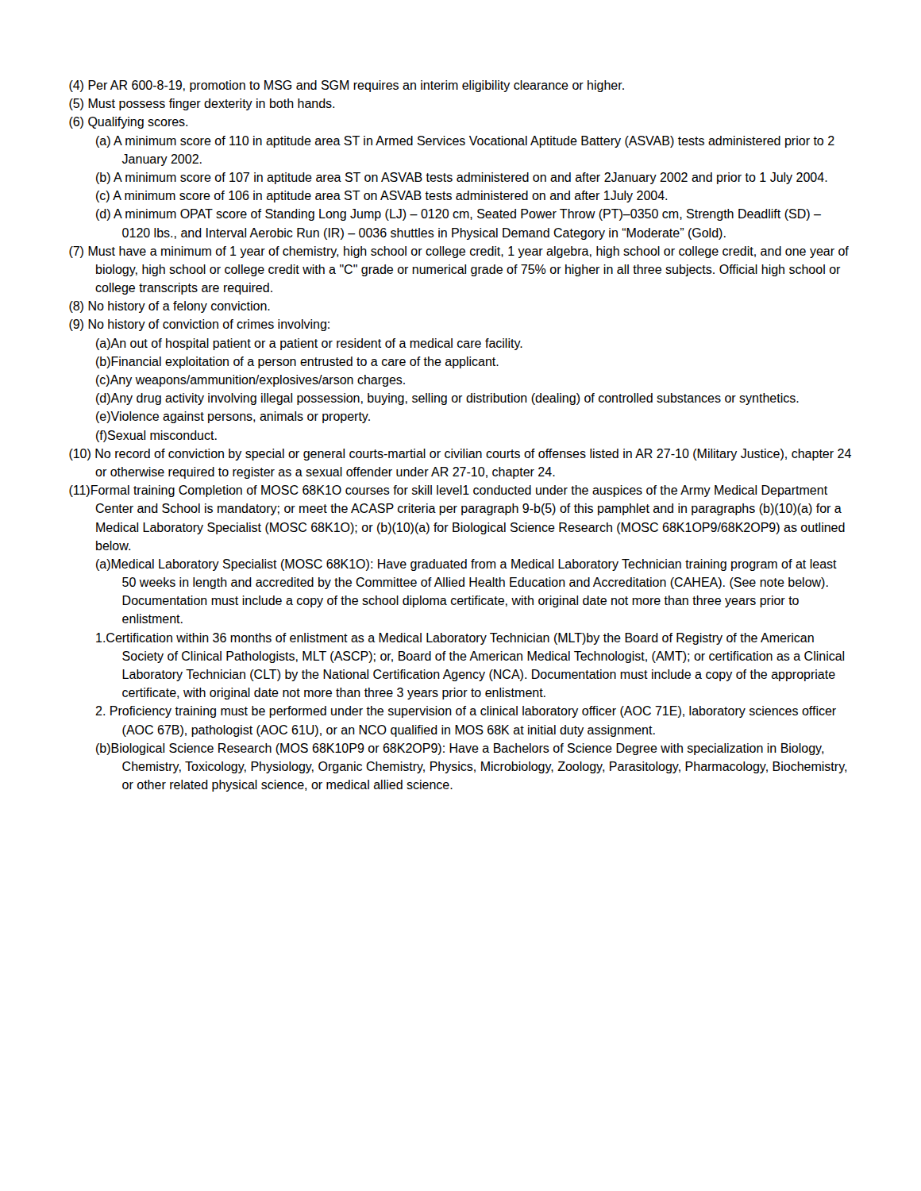(4) Per AR 600-8-19, promotion to MSG and SGM requires an interim eligibility clearance or higher.
(5) Must possess finger dexterity in both hands.
(6) Qualifying scores.
(a) A minimum score of 110 in aptitude area ST in Armed Services Vocational Aptitude Battery (ASVAB) tests administered prior to 2 January 2002.
(b) A minimum score of 107 in aptitude area ST on ASVAB tests administered on and after 2January 2002 and prior to 1 July 2004.
(c) A minimum score of 106 in aptitude area ST on ASVAB tests administered on and after 1July 2004.
(d) A minimum OPAT score of Standing Long Jump (LJ) – 0120 cm, Seated Power Throw (PT)–0350 cm, Strength Deadlift (SD) – 0120 lbs., and Interval Aerobic Run (IR) – 0036 shuttles in Physical Demand Category in “Moderate” (Gold).
(7) Must have a minimum of 1 year of chemistry, high school or college credit, 1 year algebra, high school or college credit, and one year of biology, high school or college credit with a "C" grade or numerical grade of 75% or higher in all three subjects. Official high school or college transcripts are required.
(8) No history of a felony conviction.
(9) No history of conviction of crimes involving:
(a)An out of hospital patient or a patient or resident of a medical care facility.
(b)Financial exploitation of a person entrusted to a care of the applicant.
(c)Any weapons/ammunition/explosives/arson charges.
(d)Any drug activity involving illegal possession, buying, selling or distribution (dealing) of controlled substances or synthetics.
(e)Violence against persons, animals or property.
(f)Sexual misconduct.
(10) No record of conviction by special or general courts-martial or civilian courts of offenses listed in AR 27-10 (Military Justice), chapter 24 or otherwise required to register as a sexual offender under AR 27-10, chapter 24.
(11)Formal training Completion of MOSC 68K1O courses for skill level1 conducted under the auspices of the Army Medical Department Center and School is mandatory; or meet the ACASP criteria per paragraph 9-b(5) of this pamphlet and in paragraphs (b)(10)(a) for a Medical Laboratory Specialist (MOSC 68K1O); or (b)(10)(a) for Biological Science Research (MOSC 68K1OP9/68K2OP9) as outlined below.
(a)Medical Laboratory Specialist (MOSC 68K1O): Have graduated from a Medical Laboratory Technician training program of at least 50 weeks in length and accredited by the Committee of Allied Health Education and Accreditation (CAHEA). (See note below). Documentation must include a copy of the school diploma certificate, with original date not more than three years prior to enlistment.
1.Certification within 36 months of enlistment as a Medical Laboratory Technician (MLT)by the Board of Registry of the American Society of Clinical Pathologists, MLT (ASCP); or, Board of the American Medical Technologist, (AMT); or certification as a Clinical Laboratory Technician (CLT) by the National Certification Agency (NCA). Documentation must include a copy of the appropriate certificate, with original date not more than three 3 years prior to enlistment.
2. Proficiency training must be performed under the supervision of a clinical laboratory officer (AOC 71E), laboratory sciences officer (AOC 67B), pathologist (AOC 61U), or an NCO qualified in MOS 68K at initial duty assignment.
(b)Biological Science Research (MOS 68K10P9 or 68K2OP9): Have a Bachelors of Science Degree with specialization in Biology, Chemistry, Toxicology, Physiology, Organic Chemistry, Physics, Microbiology, Zoology, Parasitology, Pharmacology, Biochemistry, or other related physical science, or medical allied science.